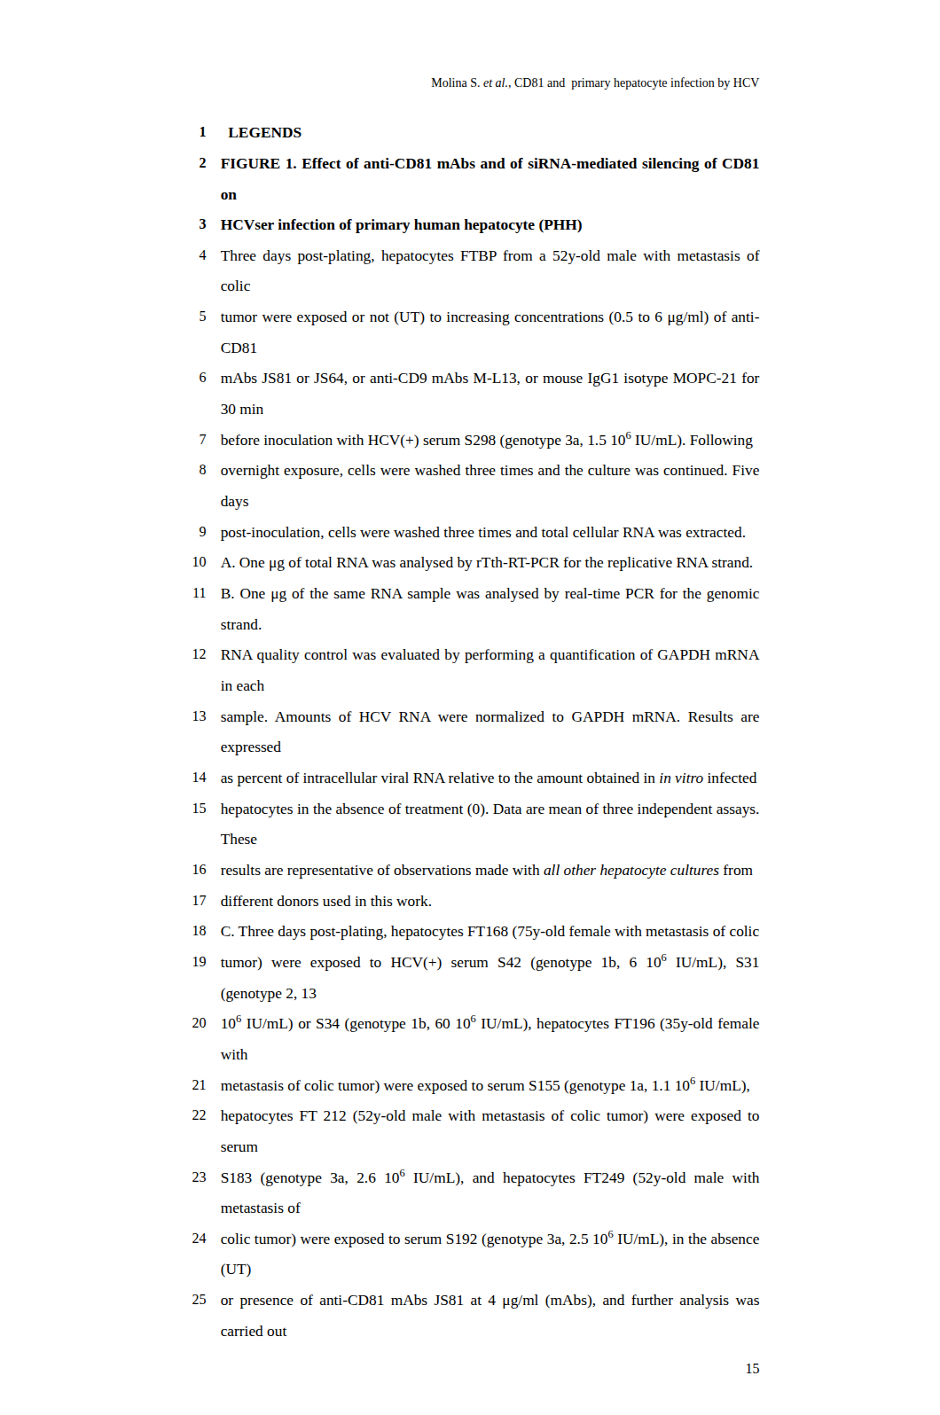Molina S. et al., CD81 and primary hepatocyte infection by HCV
LEGENDS
FIGURE 1. Effect of anti-CD81 mAbs and of siRNA-mediated silencing of CD81 on
HCVser infection of primary human hepatocyte (PHH)
Three days post-plating, hepatocytes FTBP from a 52y-old male with metastasis of colic
tumor were exposed or not (UT) to increasing concentrations (0.5 to 6 μg/ml) of anti-CD81
mAbs JS81 or JS64, or anti-CD9 mAbs M-L13, or mouse IgG1 isotype MOPC-21 for 30 min
before inoculation with HCV(+) serum S298 (genotype 3a, 1.5 106 IU/mL). Following
overnight exposure, cells were washed three times and the culture was continued. Five days
post-inoculation, cells were washed three times and total cellular RNA was extracted.
A. One μg of total RNA was analysed by rTth-RT-PCR for the replicative RNA strand.
B. One μg of the same RNA sample was analysed by real-time PCR for the genomic strand.
RNA quality control was evaluated by performing a quantification of GAPDH mRNA in each
sample. Amounts of HCV RNA were normalized to GAPDH mRNA. Results are expressed
as percent of intracellular viral RNA relative to the amount obtained in in vitro infected
hepatocytes in the absence of treatment (0). Data are mean of three independent assays. These
results are representative of observations made with all other hepatocyte cultures from
different donors used in this work.
C. Three days post-plating, hepatocytes FT168 (75y-old female with metastasis of colic
tumor) were exposed to HCV(+) serum S42 (genotype 1b, 6 106 IU/mL), S31 (genotype 2, 13
106 IU/mL) or S34 (genotype 1b, 60 106 IU/mL), hepatocytes FT196 (35y-old female with
metastasis of colic tumor) were exposed to serum S155 (genotype 1a, 1.1 106 IU/mL),
hepatocytes FT 212 (52y-old male with metastasis of colic tumor) were exposed to serum
S183 (genotype 3a, 2.6 106 IU/mL), and hepatocytes FT249 (52y-old male with metastasis of
colic tumor) were exposed to serum S192 (genotype 3a, 2.5 106 IU/mL), in the absence (UT)
or presence of anti-CD81 mAbs JS81 at 4 μg/ml (mAbs), and further analysis was carried out
15